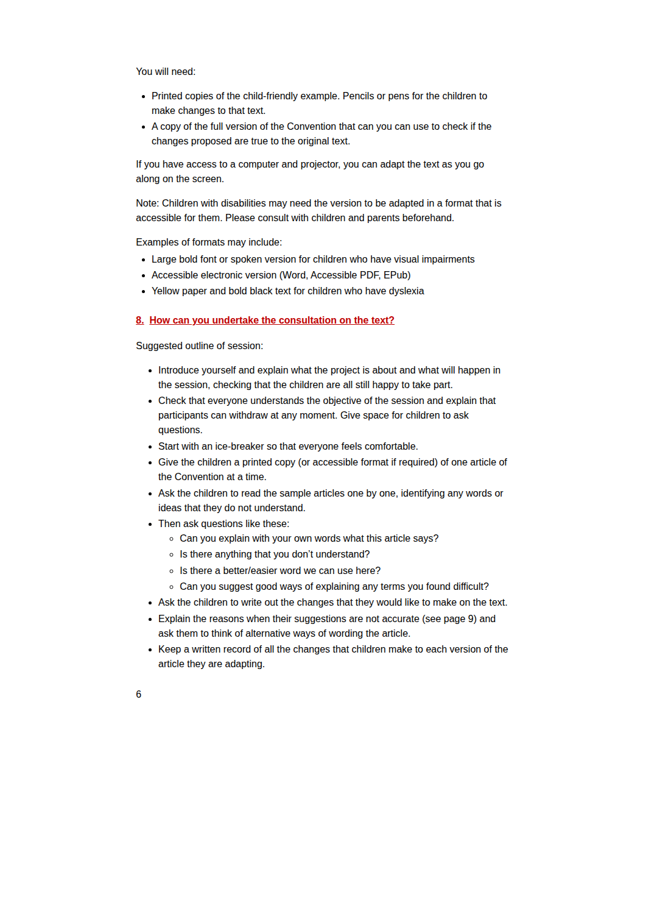You will need:
Printed copies of the child-friendly example. Pencils or pens for the children to make changes to that text.
A copy of the full version of the Convention that can you can use to check if the changes proposed are true to the original text.
If you have access to a computer and projector, you can adapt the text as you go along on the screen.
Note: Children with disabilities may need the version to be adapted in a format that is accessible for them. Please consult with children and parents beforehand.
Examples of formats may include:
Large bold font or spoken version for children who have visual impairments
Accessible electronic version (Word, Accessible PDF, EPub)
Yellow paper and bold black text for children who have dyslexia
8. How can you undertake the consultation on the text?
Suggested outline of session:
Introduce yourself and explain what the project is about and what will happen in the session, checking that the children are all still happy to take part.
Check that everyone understands the objective of the session and explain that participants can withdraw at any moment. Give space for children to ask questions.
Start with an ice-breaker so that everyone feels comfortable.
Give the children a printed copy (or accessible format if required) of one article of the Convention at a time.
Ask the children to read the sample articles one by one, identifying any words or ideas that they do not understand.
Then ask questions like these:
Can you explain with your own words what this article says?
Is there anything that you don’t understand?
Is there a better/easier word we can use here?
Can you suggest good ways of explaining any terms you found difficult?
Ask the children to write out the changes that they would like to make on the text.
Explain the reasons when their suggestions are not accurate (see page 9) and ask them to think of alternative ways of wording the article.
Keep a written record of all the changes that children make to each version of the article they are adapting.
6